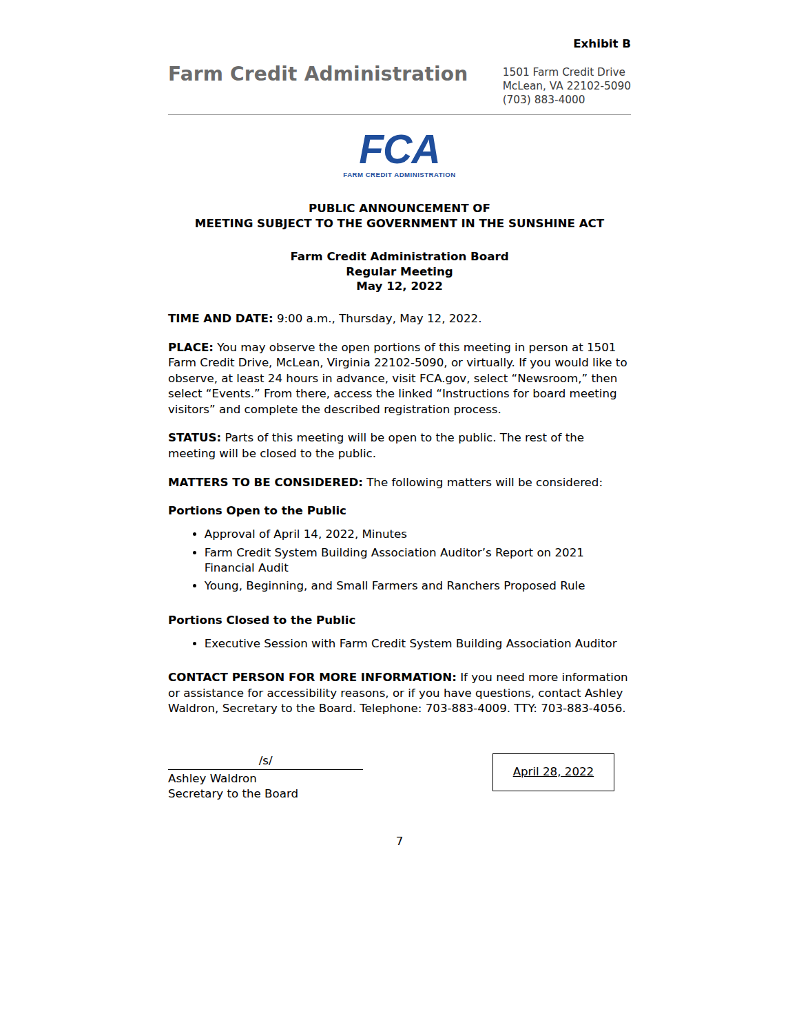Exhibit B
Farm Credit Administration
1501 Farm Credit Drive
McLean, VA 22102-5090
(703) 883-4000
FCA
FARM CREDIT ADMINISTRATION
PUBLIC ANNOUNCEMENT OF
MEETING SUBJECT TO THE GOVERNMENT IN THE SUNSHINE ACT
Farm Credit Administration Board
Regular Meeting
May 12, 2022
TIME AND DATE: 9:00 a.m., Thursday, May 12, 2022.
PLACE: You may observe the open portions of this meeting in person at 1501 Farm Credit Drive, McLean, Virginia 22102-5090, or virtually. If you would like to observe, at least 24 hours in advance, visit FCA.gov, select “Newsroom,” then select “Events.” From there, access the linked “Instructions for board meeting visitors” and complete the described registration process.
STATUS: Parts of this meeting will be open to the public. The rest of the meeting will be closed to the public.
MATTERS TO BE CONSIDERED: The following matters will be considered:
Portions Open to the Public
Approval of April 14, 2022, Minutes
Farm Credit System Building Association Auditor’s Report on 2021 Financial Audit
Young, Beginning, and Small Farmers and Ranchers Proposed Rule
Portions Closed to the Public
Executive Session with Farm Credit System Building Association Auditor
CONTACT PERSON FOR MORE INFORMATION: If you need more information or assistance for accessibility reasons, or if you have questions, contact Ashley Waldron, Secretary to the Board. Telephone: 703-883-4009. TTY: 703-883-4056.
/s/
Ashley Waldron
Secretary to the Board
April 28, 2022
7